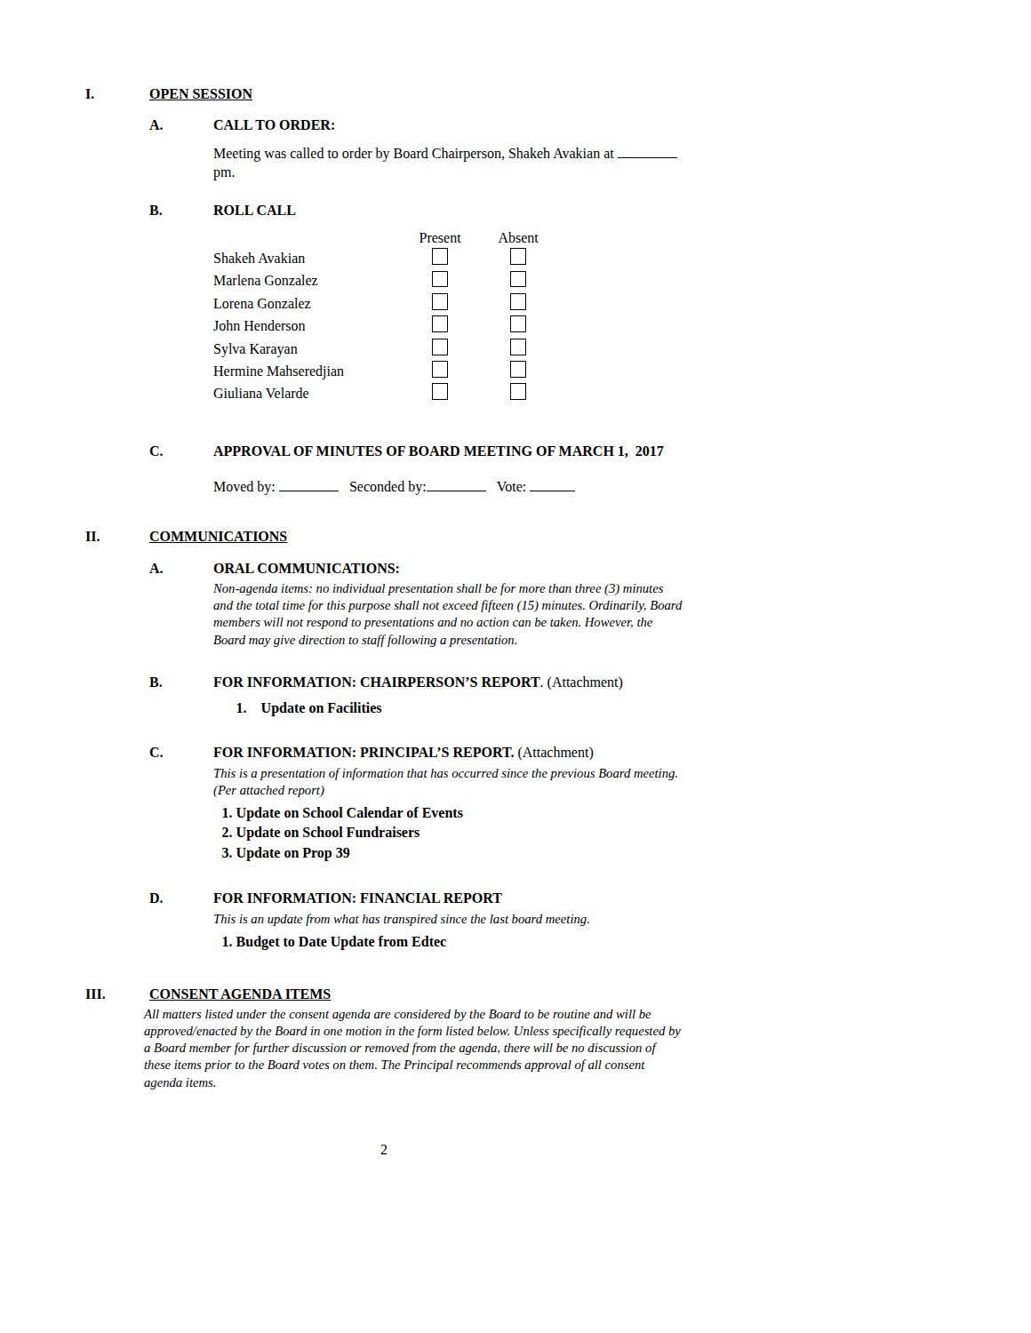I. OPEN SESSION
A. CALL TO ORDER:
Meeting was called to order by Board Chairperson, Shakeh Avakian at pm.
B. ROLL CALL
| | Present | Absent |
| Shakeh Avakian | | |
| Marlena Gonzalez | | |
| Lorena Gonzalez | | |
| John Henderson | | |
| Sylva Karayan | | |
| Hermine Mahseredjian | | |
| Giuliana Velarde | | |
C. APPROVAL OF MINUTES OF BOARD MEETING OF MARCH 1, 2017
Moved by: Seconded by: Vote:
II. COMMUNICATIONS
A. ORAL COMMUNICATIONS:
Non-agenda items: no individual presentation shall be for more than three (3) minutes and the total time for this purpose shall not exceed fifteen (15) minutes. Ordinarily, Board members will not respond to presentations and no action can be taken. However, the Board may give direction to staff following a presentation.
B. FOR INFORMATION: CHAIRPERSON’S REPORT. (Attachment)
1. Update on Facilities
C. FOR INFORMATION: PRINCIPAL’S REPORT. (Attachment)
This is a presentation of information that has occurred since the previous Board meeting. (Per attached report)
Update on School Calendar of Events
Update on School Fundraisers
Update on Prop 39
D. FOR INFORMATION: FINANCIAL REPORT
This is an update from what has transpired since the last board meeting.
Budget to Date Update from Edtec
III. CONSENT AGENDA ITEMS
All matters listed under the consent agenda are considered by the Board to be routine and will be approved/enacted by the Board in one motion in the form listed below. Unless specifically requested by a Board member for further discussion or removed from the agenda, there will be no discussion of these items prior to the Board votes on them. The Principal recommends approval of all consent agenda items.
2